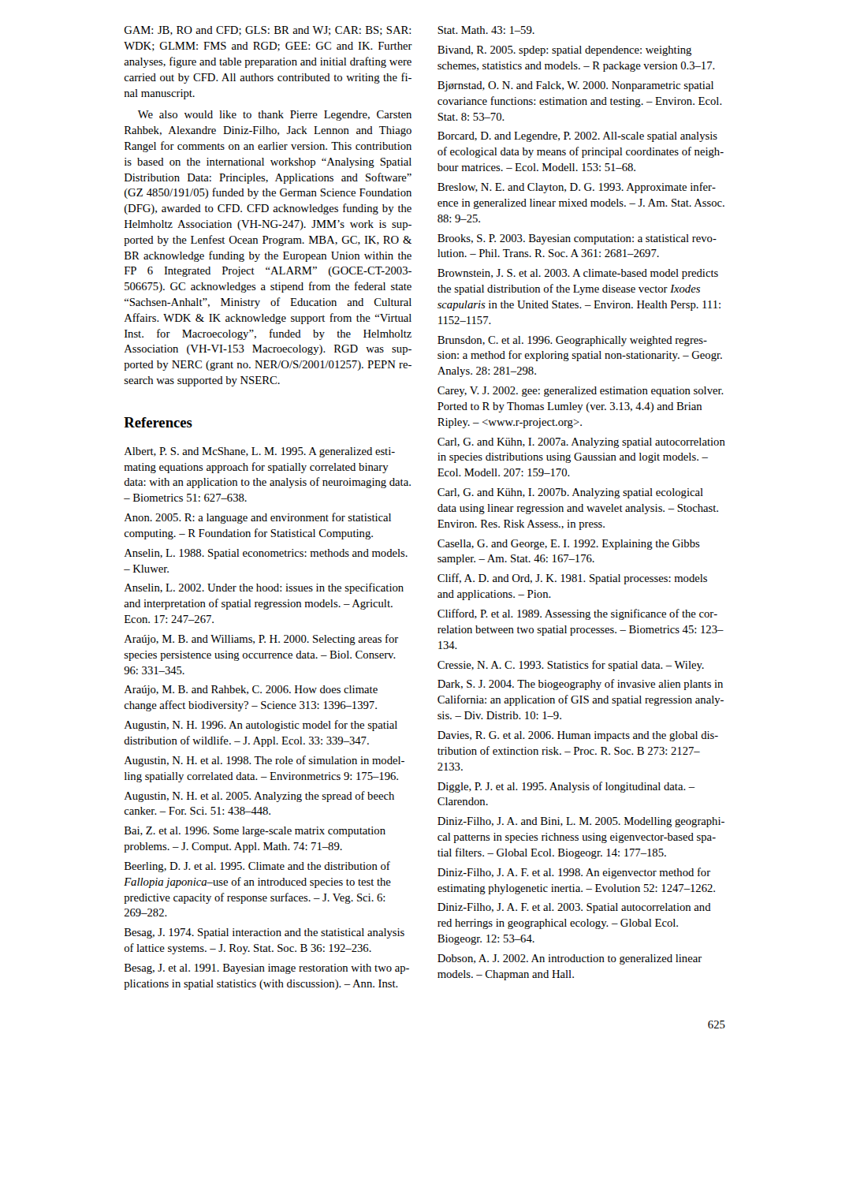GAM: JB, RO and CFD; GLS: BR and WJ; CAR: BS; SAR: WDK; GLMM: FMS and RGD; GEE: GC and IK. Further analyses, figure and table preparation and initial drafting were carried out by CFD. All authors contributed to writing the final manuscript.
We also would like to thank Pierre Legendre, Carsten Rahbek, Alexandre Diniz-Filho, Jack Lennon and Thiago Rangel for comments on an earlier version. This contribution is based on the international workshop “Analysing Spatial Distribution Data: Principles, Applications and Software” (GZ 4850/191/05) funded by the German Science Foundation (DFG), awarded to CFD. CFD acknowledges funding by the Helmholtz Association (VH-NG-247). JMM’s work is supported by the Lenfest Ocean Program. MBA, GC, IK, RO & BR acknowledge funding by the European Union within the FP 6 Integrated Project “ALARM” (GOCE-CT-2003-506675). GC acknowledges a stipend from the federal state “Sachsen-Anhalt”, Ministry of Education and Cultural Affairs. WDK & IK acknowledge support from the “Virtual Inst. for Macroecology”, funded by the Helmholtz Association (VH-VI-153 Macroecology). RGD was supported by NERC (grant no. NER/O/S/2001/01257). PEPN research was supported by NSERC.
References
Albert, P. S. and McShane, L. M. 1995. A generalized estimating equations approach for spatially correlated binary data: with an application to the analysis of neuroimaging data. – Biometrics 51: 627–638.
Anon. 2005. R: a language and environment for statistical computing. – R Foundation for Statistical Computing.
Anselin, L. 1988. Spatial econometrics: methods and models. – Kluwer.
Anselin, L. 2002. Under the hood: issues in the specification and interpretation of spatial regression models. – Agricult. Econ. 17: 247–267.
Araújo, M. B. and Williams, P. H. 2000. Selecting areas for species persistence using occurrence data. – Biol. Conserv. 96: 331–345.
Araújo, M. B. and Rahbek, C. 2006. How does climate change affect biodiversity? – Science 313: 1396–1397.
Augustin, N. H. 1996. An autologistic model for the spatial distribution of wildlife. – J. Appl. Ecol. 33: 339–347.
Augustin, N. H. et al. 1998. The role of simulation in modelling spatially correlated data. – Environmetrics 9: 175–196.
Augustin, N. H. et al. 2005. Analyzing the spread of beech canker. – For. Sci. 51: 438–448.
Bai, Z. et al. 1996. Some large-scale matrix computation problems. – J. Comput. Appl. Math. 74: 71–89.
Beerling, D. J. et al. 1995. Climate and the distribution of Fallopia japonica–use of an introduced species to test the predictive capacity of response surfaces. – J. Veg. Sci. 6: 269–282.
Besag, J. 1974. Spatial interaction and the statistical analysis of lattice systems. – J. Roy. Stat. Soc. B 36: 192–236.
Besag, J. et al. 1991. Bayesian image restoration with two applications in spatial statistics (with discussion). – Ann. Inst. Stat. Math. 43: 1–59.
Bivand, R. 2005. spdep: spatial dependence: weighting schemes, statistics and models. – R package version 0.3–17.
Bjørnstad, O. N. and Falck, W. 2000. Nonparametric spatial covariance functions: estimation and testing. – Environ. Ecol. Stat. 8: 53–70.
Borcard, D. and Legendre, P. 2002. All-scale spatial analysis of ecological data by means of principal coordinates of neighbour matrices. – Ecol. Modell. 153: 51–68.
Breslow, N. E. and Clayton, D. G. 1993. Approximate inference in generalized linear mixed models. – J. Am. Stat. Assoc. 88: 9–25.
Brooks, S. P. 2003. Bayesian computation: a statistical revolution. – Phil. Trans. R. Soc. A 361: 2681–2697.
Brownstein, J. S. et al. 2003. A climate-based model predicts the spatial distribution of the Lyme disease vector Ixodes scapularis in the United States. – Environ. Health Persp. 111: 1152–1157.
Brunsdon, C. et al. 1996. Geographically weighted regression: a method for exploring spatial non-stationarity. – Geogr. Analys. 28: 281–298.
Carey, V. J. 2002. gee: generalized estimation equation solver. Ported to R by Thomas Lumley (ver. 3.13, 4.4) and Brian Ripley. – <www.r-project.org>.
Carl, G. and Kühn, I. 2007a. Analyzing spatial autocorrelation in species distributions using Gaussian and logit models. – Ecol. Modell. 207: 159–170.
Carl, G. and Kühn, I. 2007b. Analyzing spatial ecological data using linear regression and wavelet analysis. – Stochast. Environ. Res. Risk Assess., in press.
Casella, G. and George, E. I. 1992. Explaining the Gibbs sampler. – Am. Stat. 46: 167–176.
Cliff, A. D. and Ord, J. K. 1981. Spatial processes: models and applications. – Pion.
Clifford, P. et al. 1989. Assessing the significance of the correlation between two spatial processes. – Biometrics 45: 123–134.
Cressie, N. A. C. 1993. Statistics for spatial data. – Wiley.
Dark, S. J. 2004. The biogeography of invasive alien plants in California: an application of GIS and spatial regression analysis. – Div. Distrib. 10: 1–9.
Davies, R. G. et al. 2006. Human impacts and the global distribution of extinction risk. – Proc. R. Soc. B 273: 2127–2133.
Diggle, P. J. et al. 1995. Analysis of longitudinal data. – Clarendon.
Diniz-Filho, J. A. and Bini, L. M. 2005. Modelling geographical patterns in species richness using eigenvector-based spatial filters. – Global Ecol. Biogeogr. 14: 177–185.
Diniz-Filho, J. A. F. et al. 1998. An eigenvector method for estimating phylogenetic inertia. – Evolution 52: 1247–1262.
Diniz-Filho, J. A. F. et al. 2003. Spatial autocorrelation and red herrings in geographical ecology. – Global Ecol. Biogeogr. 12: 53–64.
Dobson, A. J. 2002. An introduction to generalized linear models. – Chapman and Hall.
625